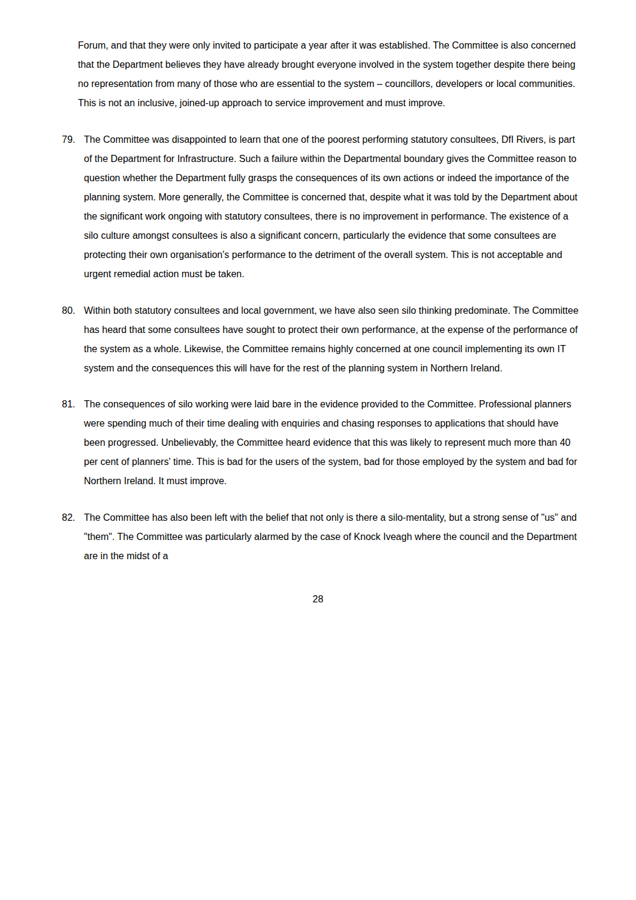Forum, and that they were only invited to participate a year after it was established. The Committee is also concerned that the Department believes they have already brought everyone involved in the system together despite there being no representation from many of those who are essential to the system – councillors, developers or local communities. This is not an inclusive, joined-up approach to service improvement and must improve.
The Committee was disappointed to learn that one of the poorest performing statutory consultees, DfI Rivers, is part of the Department for Infrastructure. Such a failure within the Departmental boundary gives the Committee reason to question whether the Department fully grasps the consequences of its own actions or indeed the importance of the planning system. More generally, the Committee is concerned that, despite what it was told by the Department about the significant work ongoing with statutory consultees, there is no improvement in performance. The existence of a silo culture amongst consultees is also a significant concern, particularly the evidence that some consultees are protecting their own organisation's performance to the detriment of the overall system. This is not acceptable and urgent remedial action must be taken.
Within both statutory consultees and local government, we have also seen silo thinking predominate. The Committee has heard that some consultees have sought to protect their own performance, at the expense of the performance of the system as a whole. Likewise, the Committee remains highly concerned at one council implementing its own IT system and the consequences this will have for the rest of the planning system in Northern Ireland.
The consequences of silo working were laid bare in the evidence provided to the Committee. Professional planners were spending much of their time dealing with enquiries and chasing responses to applications that should have been progressed. Unbelievably, the Committee heard evidence that this was likely to represent much more than 40 per cent of planners' time. This is bad for the users of the system, bad for those employed by the system and bad for Northern Ireland. It must improve.
The Committee has also been left with the belief that not only is there a silo-mentality, but a strong sense of "us" and "them". The Committee was particularly alarmed by the case of Knock Iveagh where the council and the Department are in the midst of a
28